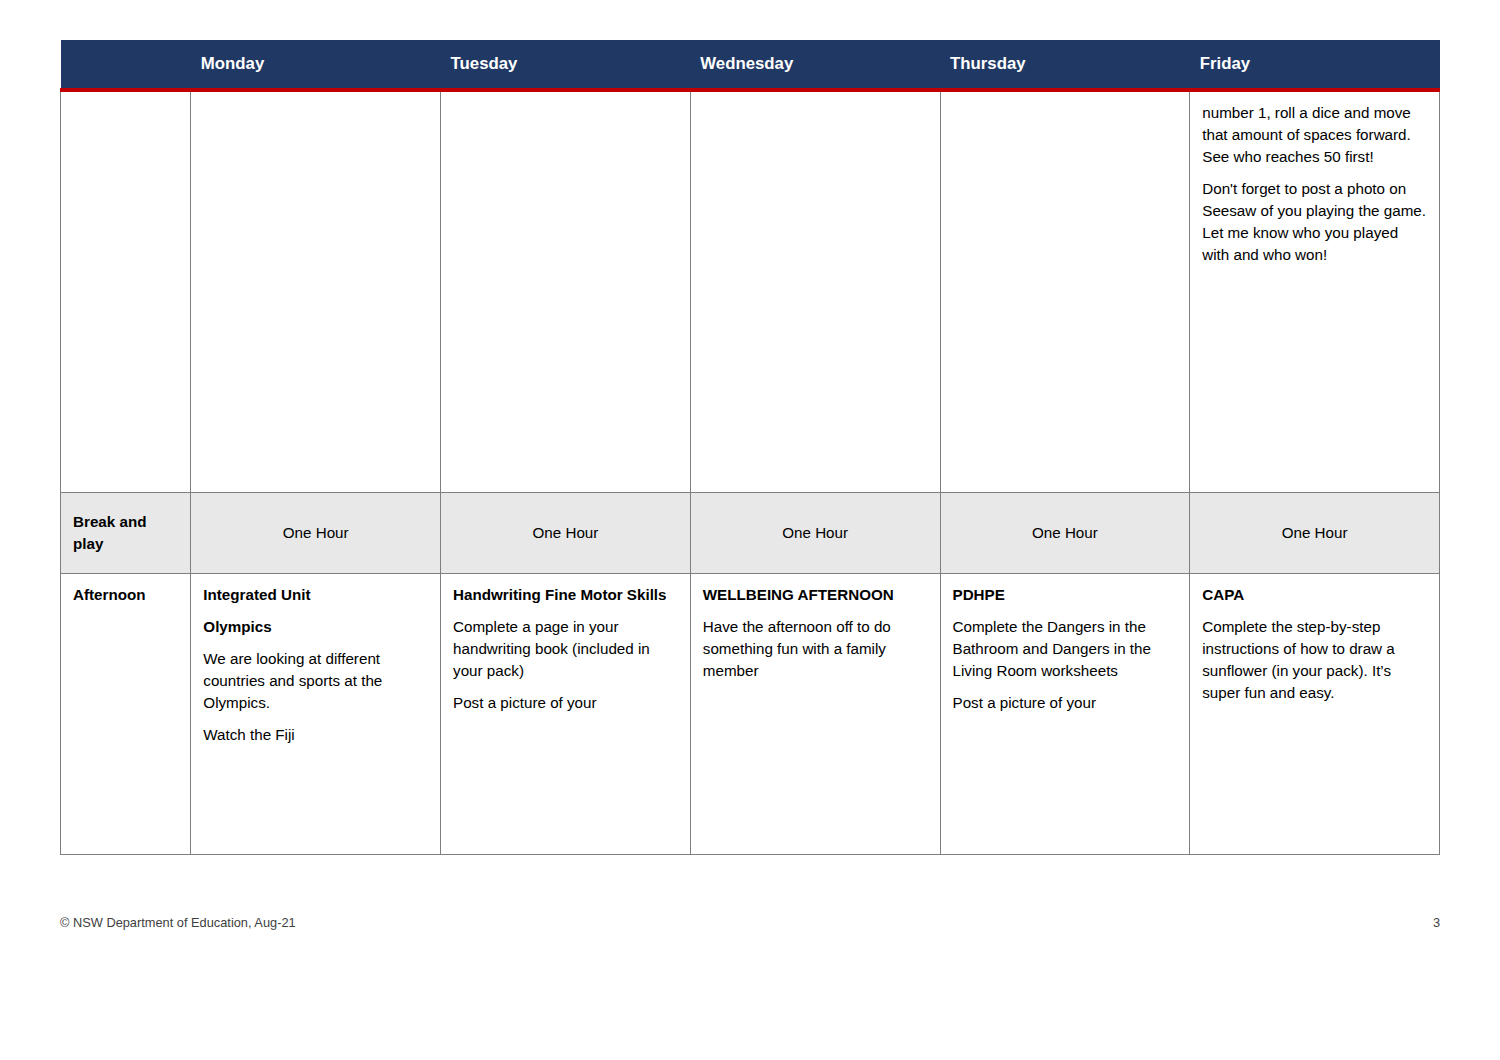| | Monday | Tuesday | Wednesday | Thursday | Friday |
| --- | --- | --- | --- | --- | --- |
| | | | | | number 1, roll a dice and move that amount of spaces forward. See who reaches 50 first! Don't forget to post a photo on Seesaw of you playing the game. Let me know who you played with and who won! |
| Break and play | One Hour | One Hour | One Hour | One Hour | One Hour |
| Afternoon | Integrated Unit Olympics We are looking at different countries and sports at the Olympics. Watch the Fiji | Handwriting Fine Motor Skills Complete a page in your handwriting book (included in your pack) Post a picture of your | WELLBEING AFTERNOON Have the afternoon off to do something fun with a family member | PDHPE Complete the Dangers in the Bathroom and Dangers in the Living Room worksheets Post a picture of your | CAPA Complete the step-by-step instructions of how to draw a sunflower (in your pack). It’s super fun and easy. |
© NSW Department of Education, Aug-21 3